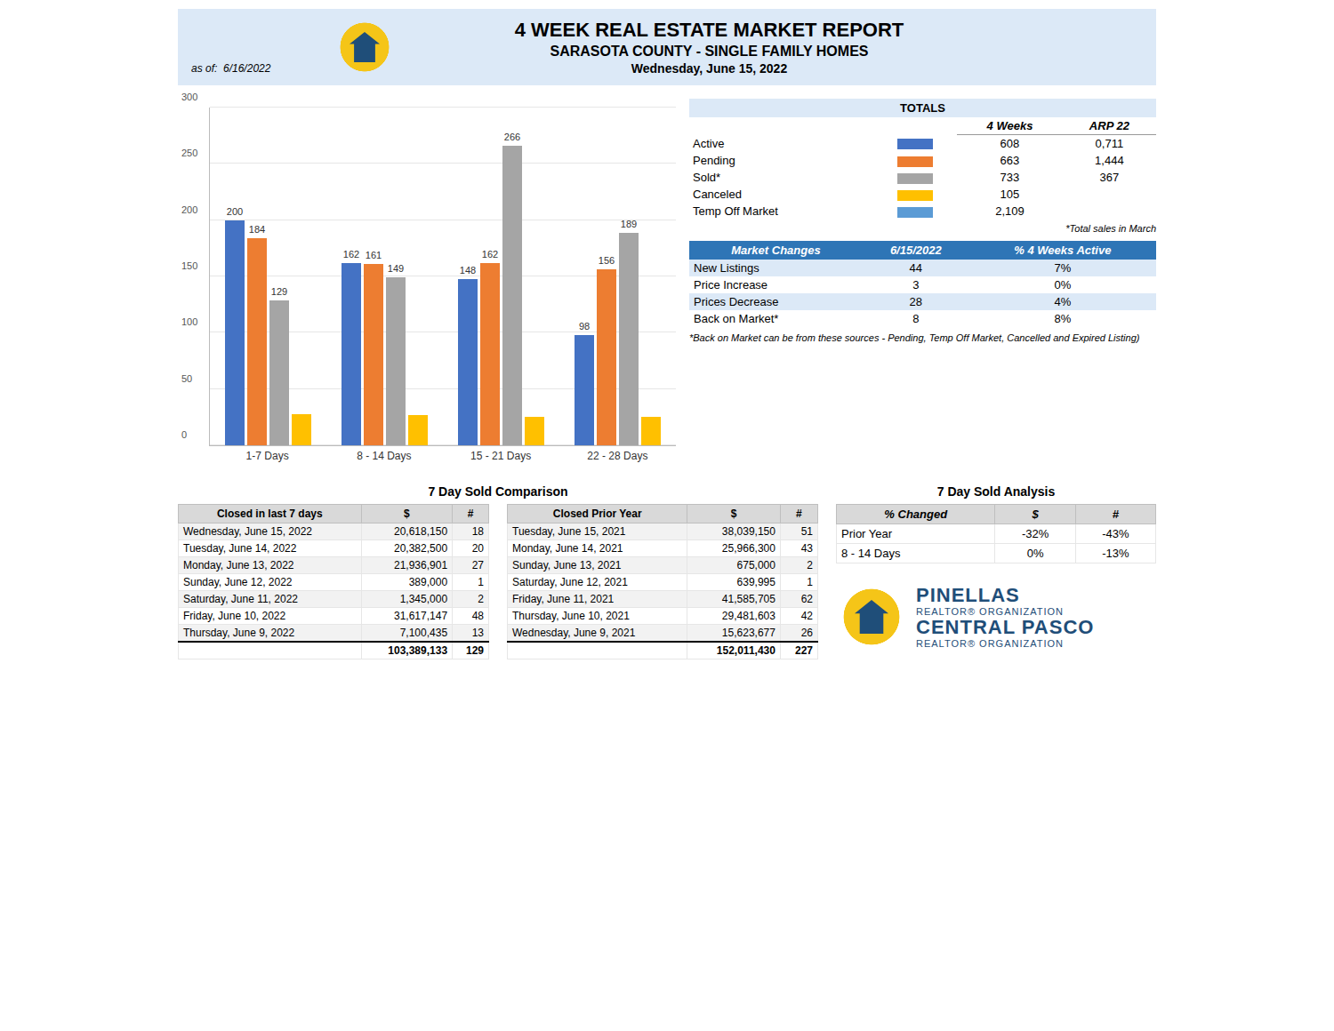as of: 6/16/2022
4 WEEK REAL ESTATE MARKET REPORT
SARASOTA COUNTY - SINGLE FAMILY HOMES
Wednesday, June 15, 2022
0
50
100
150
200
250
300
200
184
129
162
161
149
148
162
266
98
156
189
1-7 Days
8 - 14 Days
15 - 21 Days
22 - 28 Days
TOTALS
| | | 4 Weeks | ARP 22 |
| Active | | 608 | 0,711 |
| Pending | | 663 | 1,444 |
| Sold* | | 733 | 367 |
| Canceled | | 105 | |
| Temp Off Market | | 2,109 | |
*Total sales in March
| Market Changes | 6/15/2022 | % 4 Weeks Active |
| --- | --- | --- |
| New Listings | 44 | 7% |
| Price Increase | 3 | 0% |
| Prices Decrease | 28 | 4% |
| Back on Market* | 8 | 8% |
*Back on Market can be from these sources - Pending, Temp Off Market, Cancelled and Expired Listing)
7 Day Sold Comparison
| Closed in last 7 days | $ | # |
| --- | --- | --- |
| Wednesday, June 15, 2022 | 20,618,150 | 18 |
| Tuesday, June 14, 2022 | 20,382,500 | 20 |
| Monday, June 13, 2022 | 21,936,901 | 27 |
| Sunday, June 12, 2022 | 389,000 | 1 |
| Saturday, June 11, 2022 | 1,345,000 | 2 |
| Friday, June 10, 2022 | 31,617,147 | 48 |
| Thursday, June 9, 2022 | 7,100,435 | 13 |
| | 103,389,133 | 129 |
| Closed Prior Year | $ | # |
| --- | --- | --- |
| Tuesday, June 15, 2021 | 38,039,150 | 51 |
| Monday, June 14, 2021 | 25,966,300 | 43 |
| Sunday, June 13, 2021 | 675,000 | 2 |
| Saturday, June 12, 2021 | 639,995 | 1 |
| Friday, June 11, 2021 | 41,585,705 | 62 |
| Thursday, June 10, 2021 | 29,481,603 | 42 |
| Wednesday, June 9, 2021 | 15,623,677 | 26 |
| | 152,011,430 | 227 |
7 Day Sold Analysis
| % Changed | $ | # |
| --- | --- | --- |
| Prior Year | -32% | -43% |
| 8 - 14 Days | 0% | -13% |
PINELLAS
REALTOR® ORGANIZATION
CENTRAL PASCO
REALTOR® ORGANIZATION